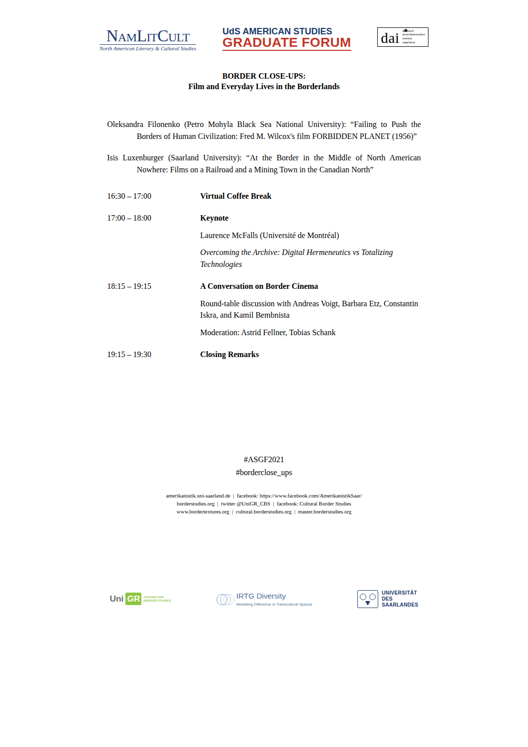NAM LIT CULT
North American Literary & Cultural Studies
UdS AMERICAN STUDIES
GRADUATE FORUM
★
dai
deutsch
amerikanisches
institut saarland
BORDER CLOSE-UPS:Film and Everyday Lives in the Borderlands
Oleksandra Filonenko (Petro Mohyla Black Sea National University): “Failing to Push the Borders of Human Civilization: Fred M. Wilcox's film FORBIDDEN PLANET (1956)”
Isis Luxenburger (Saarland University): “At the Border in the Middle of North American Nowhere: Films on a Railroad and a Mining Town in the Canadian North”
16:30 – 17:00
Virtual Coffee Break
17:00 – 18:00
Keynote
Laurence McFalls (Université de Montréal)
Overcoming the Archive: Digital Hermeneutics vs Totalizing Technologies
18:15 – 19:15
A Conversation on Border Cinema
Round-table discussion with Andreas Voigt, Barbara Etz, Constantin Iskra, and Kamil Bembnista
Moderation: Astrid Fellner, Tobias Schank
19:15 – 19:30
Closing Remarks
#ASGF2021
#borderclose_ups
amerikanistik.uni-saarland.de | facebook: https://www.facebook.com/AmerikanistikSaar/
borderstudies.org | twitter @UniGR_CBS | facebook: Cultural Border Studies
www.bordertextures.org | cultural.borderstudies.org | master.borderstudies.org
Uni
GR
CENTER FOR
BORDER STUDIES
IRTG Diversity
Mediating Difference in Transcultural Spaces
UNIVERSITÄT
DES
SAARLANDES